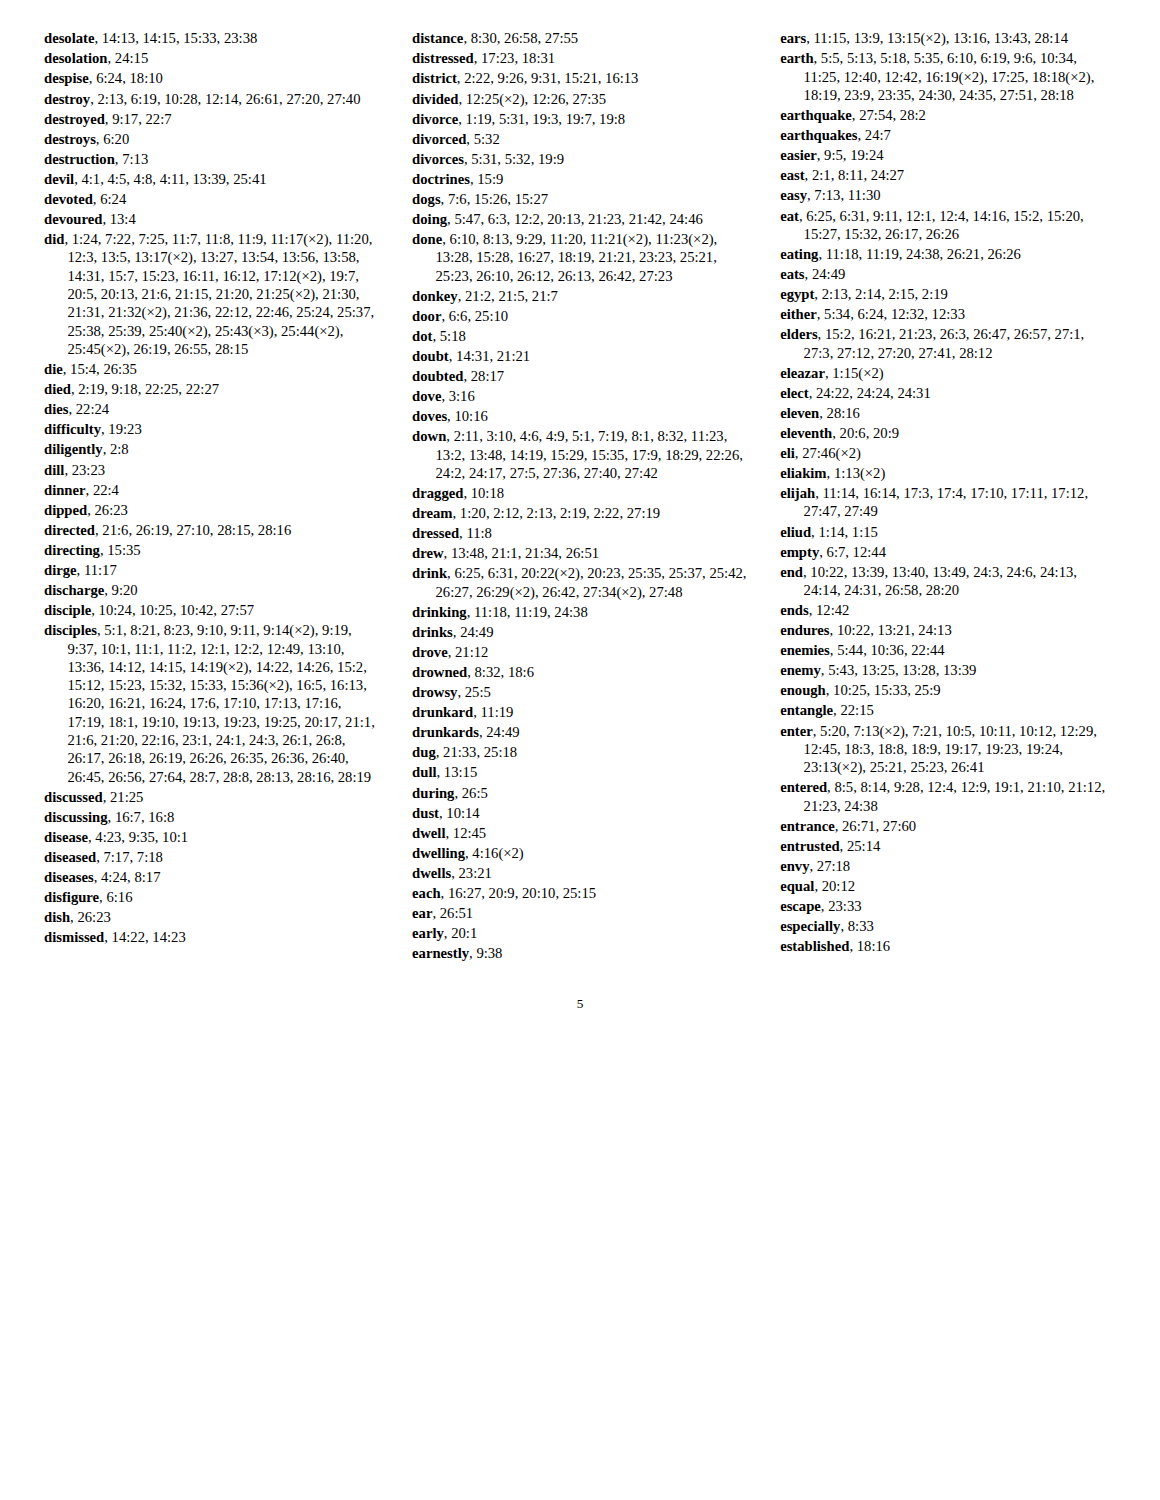desolate, 14:13, 14:15, 15:33, 23:38
desolation, 24:15
despise, 6:24, 18:10
destroy, 2:13, 6:19, 10:28, 12:14, 26:61, 27:20, 27:40
destroyed, 9:17, 22:7
destroys, 6:20
destruction, 7:13
devil, 4:1, 4:5, 4:8, 4:11, 13:39, 25:41
devoted, 6:24
devoured, 13:4
did, 1:24, 7:22, 7:25, 11:7, 11:8, 11:9, 11:17(×2), 11:20, 12:3, 13:5, 13:17(×2), 13:27, 13:54, 13:56, 13:58, 14:31, 15:7, 15:23, 16:11, 16:12, 17:12(×2), 19:7, 20:5, 20:13, 21:6, 21:15, 21:20, 21:25(×2), 21:30, 21:31, 21:32(×2), 21:36, 22:12, 22:46, 25:24, 25:37, 25:38, 25:39, 25:40(×2), 25:43(×3), 25:44(×2), 25:45(×2), 26:19, 26:55, 28:15
die, 15:4, 26:35
died, 2:19, 9:18, 22:25, 22:27
dies, 22:24
difficulty, 19:23
diligently, 2:8
dill, 23:23
dinner, 22:4
dipped, 26:23
directed, 21:6, 26:19, 27:10, 28:15, 28:16
directing, 15:35
dirge, 11:17
discharge, 9:20
disciple, 10:24, 10:25, 10:42, 27:57
disciples, 5:1, 8:21, 8:23, 9:10, 9:11, 9:14(×2), 9:19, 9:37, 10:1, 11:1, 11:2, 12:1, 12:2, 12:49, 13:10, 13:36, 14:12, 14:15, 14:19(×2), 14:22, 14:26, 15:2, 15:12, 15:23, 15:32, 15:33, 15:36(×2), 16:5, 16:13, 16:20, 16:21, 16:24, 17:6, 17:10, 17:13, 17:16, 17:19, 18:1, 19:10, 19:13, 19:23, 19:25, 20:17, 21:1, 21:6, 21:20, 22:16, 23:1, 24:1, 24:3, 26:1, 26:8, 26:17, 26:18, 26:19, 26:26, 26:35, 26:36, 26:40, 26:45, 26:56, 27:64, 28:7, 28:8, 28:13, 28:16, 28:19
discussed, 21:25
discussing, 16:7, 16:8
disease, 4:23, 9:35, 10:1
diseased, 7:17, 7:18
diseases, 4:24, 8:17
disfigure, 6:16
dish, 26:23
dismissed, 14:22, 14:23
distance, 8:30, 26:58, 27:55
distressed, 17:23, 18:31
district, 2:22, 9:26, 9:31, 15:21, 16:13
divided, 12:25(×2), 12:26, 27:35
divorce, 1:19, 5:31, 19:3, 19:7, 19:8
divorced, 5:32
divorces, 5:31, 5:32, 19:9
doctrines, 15:9
dogs, 7:6, 15:26, 15:27
doing, 5:47, 6:3, 12:2, 20:13, 21:23, 21:42, 24:46
done, 6:10, 8:13, 9:29, 11:20, 11:21(×2), 11:23(×2), 13:28, 15:28, 16:27, 18:19, 21:21, 23:23, 25:21, 25:23, 26:10, 26:12, 26:13, 26:42, 27:23
donkey, 21:2, 21:5, 21:7
door, 6:6, 25:10
dot, 5:18
doubt, 14:31, 21:21
doubted, 28:17
dove, 3:16
doves, 10:16
down, 2:11, 3:10, 4:6, 4:9, 5:1, 7:19, 8:1, 8:32, 11:23, 13:2, 13:48, 14:19, 15:29, 15:35, 17:9, 18:29, 22:26, 24:2, 24:17, 27:5, 27:36, 27:40, 27:42
dragged, 10:18
dream, 1:20, 2:12, 2:13, 2:19, 2:22, 27:19
dressed, 11:8
drew, 13:48, 21:1, 21:34, 26:51
drink, 6:25, 6:31, 20:22(×2), 20:23, 25:35, 25:37, 25:42, 26:27, 26:29(×2), 26:42, 27:34(×2), 27:48
drinking, 11:18, 11:19, 24:38
drinks, 24:49
drove, 21:12
drowned, 8:32, 18:6
drowsy, 25:5
drunkard, 11:19
drunkards, 24:49
dug, 21:33, 25:18
dull, 13:15
during, 26:5
dust, 10:14
dwell, 12:45
dwelling, 4:16(×2)
dwells, 23:21
each, 16:27, 20:9, 20:10, 25:15
ear, 26:51
early, 20:1
earnestly, 9:38
ears, 11:15, 13:9, 13:15(×2), 13:16, 13:43, 28:14
earth, 5:5, 5:13, 5:18, 5:35, 6:10, 6:19, 9:6, 10:34, 11:25, 12:40, 12:42, 16:19(×2), 17:25, 18:18(×2), 18:19, 23:9, 23:35, 24:30, 24:35, 27:51, 28:18
earthquake, 27:54, 28:2
earthquakes, 24:7
easier, 9:5, 19:24
east, 2:1, 8:11, 24:27
easy, 7:13, 11:30
eat, 6:25, 6:31, 9:11, 12:1, 12:4, 14:16, 15:2, 15:20, 15:27, 15:32, 26:17, 26:26
eating, 11:18, 11:19, 24:38, 26:21, 26:26
eats, 24:49
egypt, 2:13, 2:14, 2:15, 2:19
either, 5:34, 6:24, 12:32, 12:33
elders, 15:2, 16:21, 21:23, 26:3, 26:47, 26:57, 27:1, 27:3, 27:12, 27:20, 27:41, 28:12
eleazar, 1:15(×2)
elect, 24:22, 24:24, 24:31
eleven, 28:16
eleventh, 20:6, 20:9
eli, 27:46(×2)
eliakim, 1:13(×2)
elijah, 11:14, 16:14, 17:3, 17:4, 17:10, 17:11, 17:12, 27:47, 27:49
eliud, 1:14, 1:15
empty, 6:7, 12:44
end, 10:22, 13:39, 13:40, 13:49, 24:3, 24:6, 24:13, 24:14, 24:31, 26:58, 28:20
ends, 12:42
endures, 10:22, 13:21, 24:13
enemies, 5:44, 10:36, 22:44
enemy, 5:43, 13:25, 13:28, 13:39
enough, 10:25, 15:33, 25:9
entangle, 22:15
enter, 5:20, 7:13(×2), 7:21, 10:5, 10:11, 10:12, 12:29, 12:45, 18:3, 18:8, 18:9, 19:17, 19:23, 19:24, 23:13(×2), 25:21, 25:23, 26:41
entered, 8:5, 8:14, 9:28, 12:4, 12:9, 19:1, 21:10, 21:12, 21:23, 24:38
entrance, 26:71, 27:60
entrusted, 25:14
envy, 27:18
equal, 20:12
escape, 23:33
especially, 8:33
established, 18:16
5